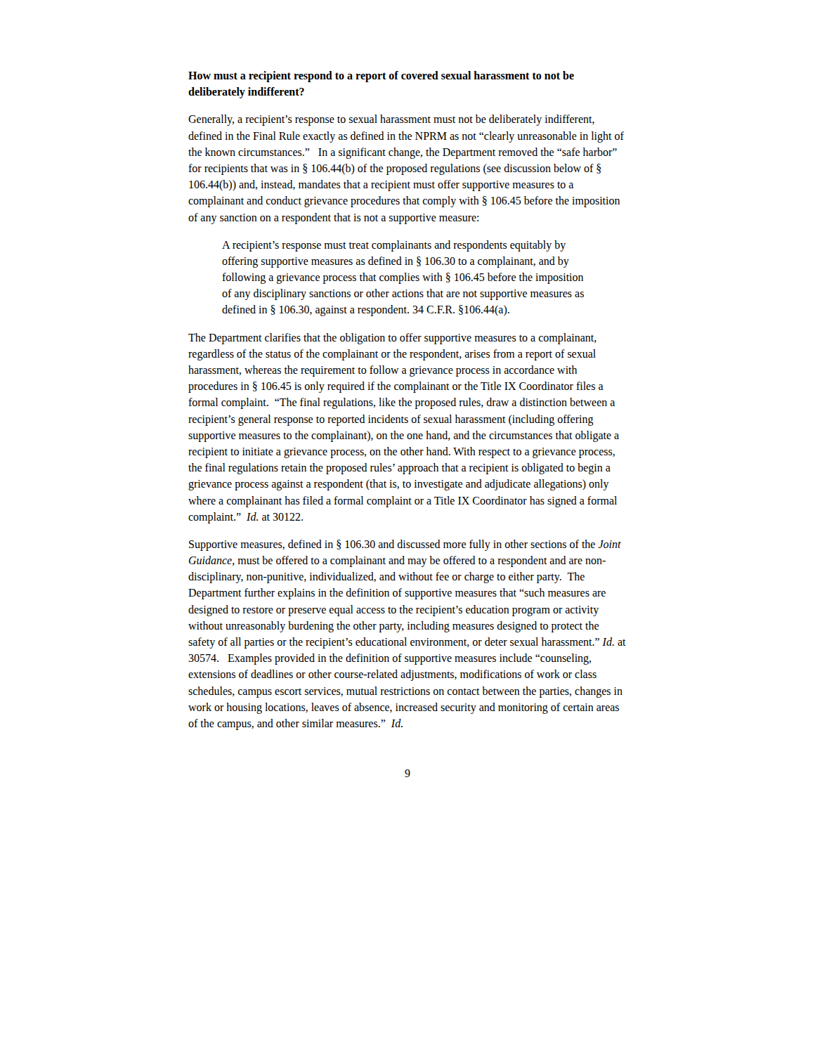How must a recipient respond to a report of covered sexual harassment to not be deliberately indifferent?
Generally, a recipient’s response to sexual harassment must not be deliberately indifferent, defined in the Final Rule exactly as defined in the NPRM as not “clearly unreasonable in light of the known circumstances.” In a significant change, the Department removed the “safe harbor” for recipients that was in § 106.44(b) of the proposed regulations (see discussion below of § 106.44(b)) and, instead, mandates that a recipient must offer supportive measures to a complainant and conduct grievance procedures that comply with § 106.45 before the imposition of any sanction on a respondent that is not a supportive measure:
A recipient’s response must treat complainants and respondents equitably by offering supportive measures as defined in § 106.30 to a complainant, and by following a grievance process that complies with § 106.45 before the imposition of any disciplinary sanctions or other actions that are not supportive measures as defined in § 106.30, against a respondent. 34 C.F.R. §106.44(a).
The Department clarifies that the obligation to offer supportive measures to a complainant, regardless of the status of the complainant or the respondent, arises from a report of sexual harassment, whereas the requirement to follow a grievance process in accordance with procedures in § 106.45 is only required if the complainant or the Title IX Coordinator files a formal complaint. “The final regulations, like the proposed rules, draw a distinction between a recipient’s general response to reported incidents of sexual harassment (including offering supportive measures to the complainant), on the one hand, and the circumstances that obligate a recipient to initiate a grievance process, on the other hand. With respect to a grievance process, the final regulations retain the proposed rules’ approach that a recipient is obligated to begin a grievance process against a respondent (that is, to investigate and adjudicate allegations) only where a complainant has filed a formal complaint or a Title IX Coordinator has signed a formal complaint.” Id. at 30122.
Supportive measures, defined in § 106.30 and discussed more fully in other sections of the Joint Guidance, must be offered to a complainant and may be offered to a respondent and are non-disciplinary, non-punitive, individualized, and without fee or charge to either party. The Department further explains in the definition of supportive measures that “such measures are designed to restore or preserve equal access to the recipient’s education program or activity without unreasonably burdening the other party, including measures designed to protect the safety of all parties or the recipient’s educational environment, or deter sexual harassment.” Id. at 30574. Examples provided in the definition of supportive measures include “counseling, extensions of deadlines or other course-related adjustments, modifications of work or class schedules, campus escort services, mutual restrictions on contact between the parties, changes in work or housing locations, leaves of absence, increased security and monitoring of certain areas of the campus, and other similar measures.” Id.
9